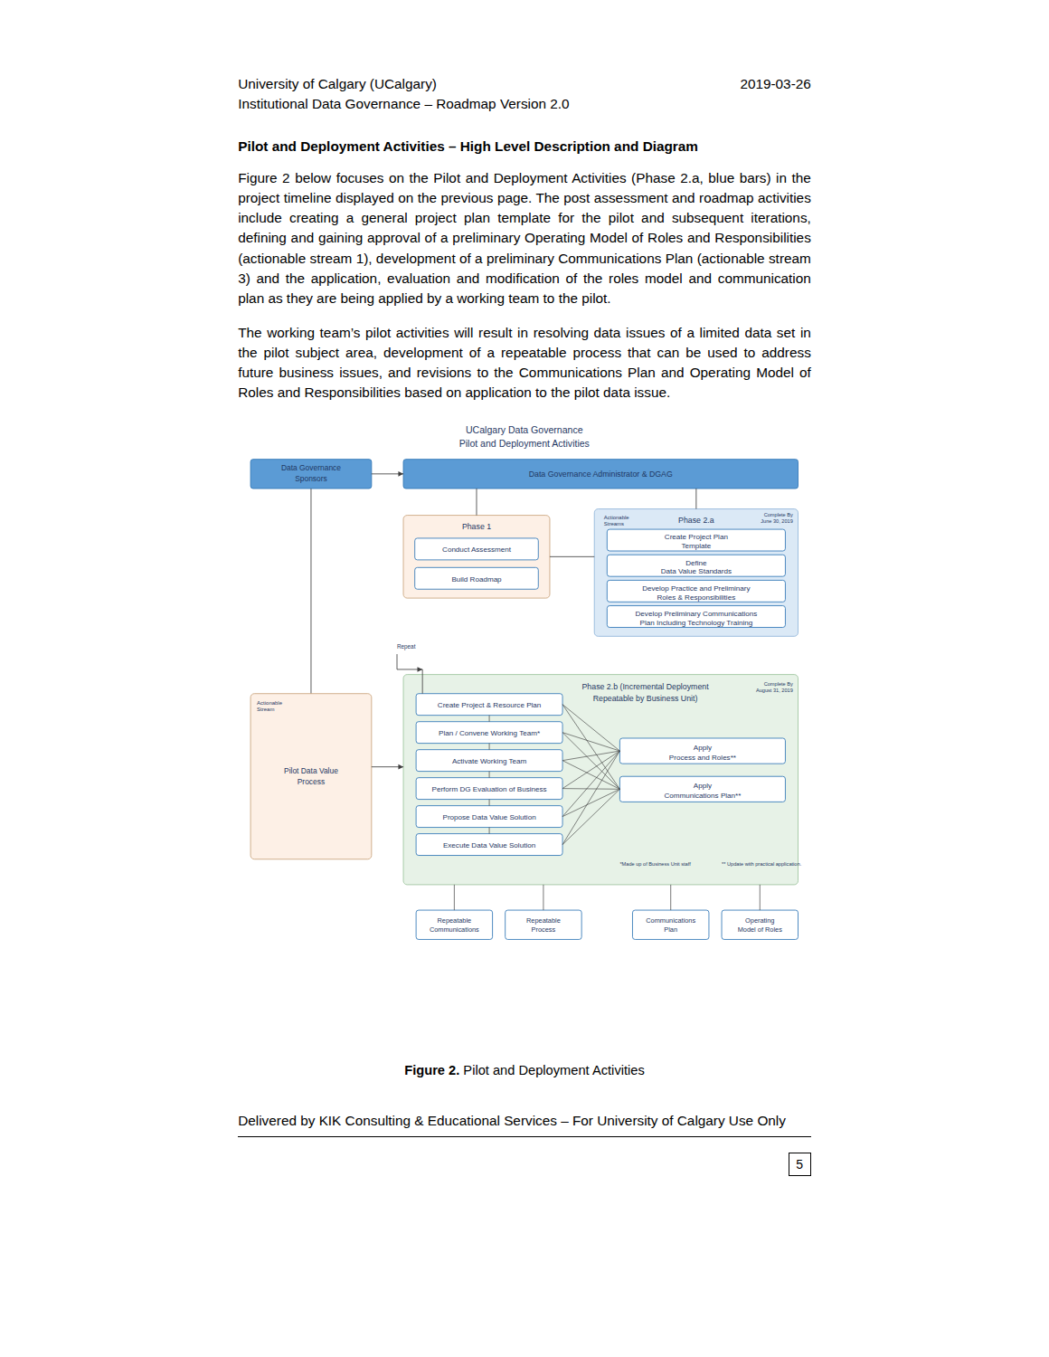University of Calgary (UCalgary)
Institutional Data Governance – Roadmap Version 2.0
2019-03-26
Pilot and Deployment Activities – High Level Description and Diagram
Figure 2 below focuses on the Pilot and Deployment Activities (Phase 2.a, blue bars) in the project timeline displayed on the previous page. The post assessment and roadmap activities include creating a general project plan template for the pilot and subsequent iterations, defining and gaining approval of a preliminary Operating Model of Roles and Responsibilities (actionable stream 1), development of a preliminary Communications Plan (actionable stream 3) and the application, evaluation and modification of the roles model and communication plan as they are being applied by a working team to the pilot.
The working team’s pilot activities will result in resolving data issues of a limited data set in the pilot subject area, development of a repeatable process that can be used to address future business issues, and revisions to the Communications Plan and Operating Model of Roles and Responsibilities based on application to the pilot data issue.
UCalgary Data Governance Pilot and Deployment Activities Flow diagram showing Data Governance Sponsors and Data Governance Administrator and DGAG at the top, Phase 1 with Conduct Assessment and Build Roadmap, Phase 2.a actionable streams with Create Project Plan Template, Define Data Value Standards, Develop Practice and Preliminary Roles and Responsibilities, and Develop Preliminary Communications Plan Including Technology Training. Below, Pilot Data Value Process actionable stream feeds Phase 2.b incremental deployment repeatable by business unit, containing Create Project and Resource Plan, Plan / Convene Working Team, Activate Working Team, Perform DG Evaluation of Business, Propose Data Value Solution, Execute Data Value Solution, which connect to Apply Process and Roles and Apply Communications Plan. Outputs at the bottom are Repeatable Communications, Repeatable Process, Communications Plan, and Operating Model of Roles. UCalgary Data Governance Pilot and Deployment Activities Data Governance Sponsors Data Governance Administrator & DGAG Phase 1 Conduct Assessment Build Roadmap Actionable Streams Phase 2.a Complete By June 30, 2019 Create Project Plan Template Define Data Value Standards Develop Practice and Preliminary Roles & Responsibilities Develop Preliminary Communications Plan Including Technology Training Repeat Actionable Stream Pilot Data Value Process Phase 2.b (Incremental Deployment Repeatable by Business Unit) Complete By August 31, 2019 Create Project & Resource Plan Plan / Convene Working Team* Activate Working Team Perform DG Evaluation of Business Propose Data Value Solution Execute Data Value Solution Apply Process and Roles** Apply Communications Plan** *Made up of Business Unit staff ** Update with practical application. Repeatable Communications Repeatable Process Communications Plan Operating Model of Roles
Figure 2. Pilot and Deployment Activities
Delivered by KIK Consulting & Educational Services – For University of Calgary Use Only
5